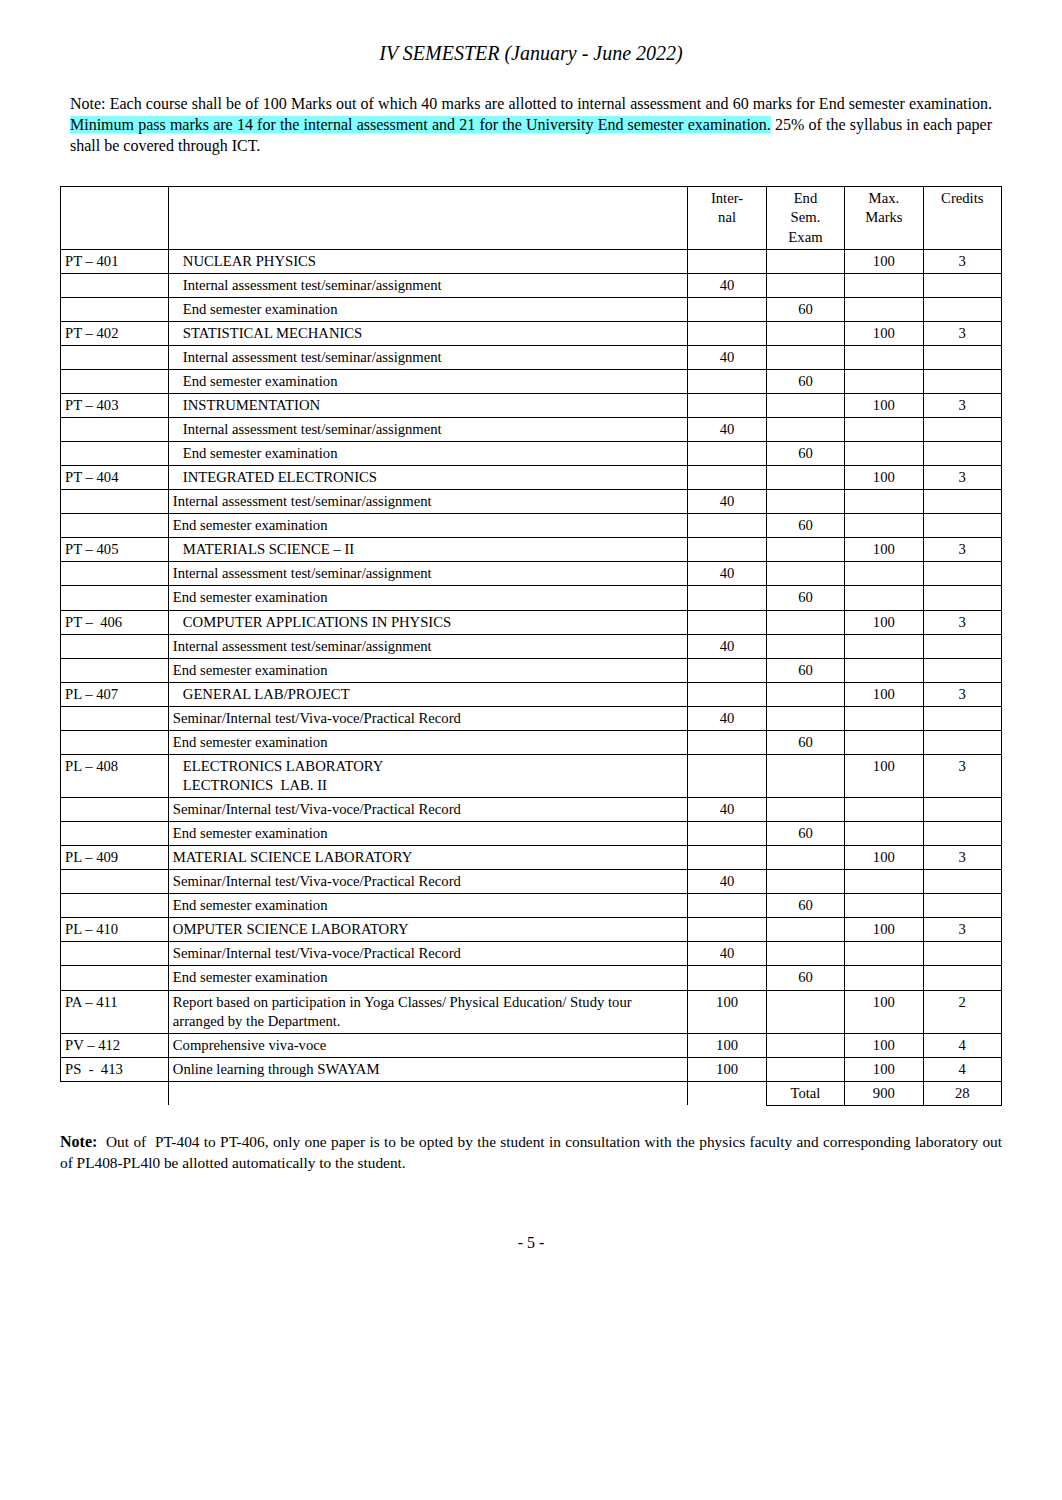IV SEMESTER (January - June 2022)
Note: Each course shall be of 100 Marks out of which 40 marks are allotted to internal assessment and 60 marks for End semester examination. Minimum pass marks are 14 for the internal assessment and 21 for the University End semester examination. 25% of the syllabus in each paper shall be covered through ICT.
| | | Inter- nal | End Sem. Exam | Max. Marks | Credits |
| --- | --- | --- | --- | --- | --- |
| PT – 401 | NUCLEAR PHYSICS | | | 100 | 3 |
| | Internal assessment test/seminar/assignment | 40 | | | |
| | End semester examination | | 60 | | |
| PT – 402 | STATISTICAL MECHANICS | | | 100 | 3 |
| | Internal assessment test/seminar/assignment | 40 | | | |
| | End semester examination | | 60 | | |
| PT – 403 | INSTRUMENTATION | | | 100 | 3 |
| | Internal assessment test/seminar/assignment | 40 | | | |
| | End semester examination | | 60 | | |
| PT – 404 | INTEGRATED ELECTRONICS | | | 100 | 3 |
| | Internal assessment test/seminar/assignment | 40 | | | |
| | End semester examination | | 60 | | |
| PT – 405 | MATERIALS SCIENCE – II | | | 100 | 3 |
| | Internal assessment test/seminar/assignment | 40 | | | |
| | End semester examination | | 60 | | |
| PT – 406 | COMPUTER APPLICATIONS IN PHYSICS | | | 100 | 3 |
| | Internal assessment test/seminar/assignment | 40 | | | |
| | End semester examination | | 60 | | |
| PL – 407 | GENERAL LAB/PROJECT | | | 100 | 3 |
| | Seminar/Internal test/Viva-voce/Practical Record | 40 | | | |
| | End semester examination | | 60 | | |
| PL – 408 | ELECTRONICS LABORATORY LECTRONICS LAB. II | | | 100 | 3 |
| | Seminar/Internal test/Viva-voce/Practical Record | 40 | | | |
| | End semester examination | | 60 | | |
| PL – 409 | MATERIAL SCIENCE LABORATORY | | | 100 | 3 |
| | Seminar/Internal test/Viva-voce/Practical Record | 40 | | | |
| | End semester examination | | 60 | | |
| PL – 410 | OMPUTER SCIENCE LABORATORY | | | 100 | 3 |
| | Seminar/Internal test/Viva-voce/Practical Record | 40 | | | |
| | End semester examination | | 60 | | |
| PA – 411 | Report based on participation in Yoga Classes/ Physical Education/ Study tour arranged by the Department. | 100 | | 100 | 2 |
| PV – 412 | Comprehensive viva-voce | 100 | | 100 | 4 |
| PS - 413 | Online learning through SWAYAM | 100 | | 100 | 4 |
| | | | Total | 900 | 28 |
Note: Out of PT-404 to PT-406, only one paper is to be opted by the student in consultation with the physics faculty and corresponding laboratory out of PL408-PL4l0 be allotted automatically to the student.
- 5 -